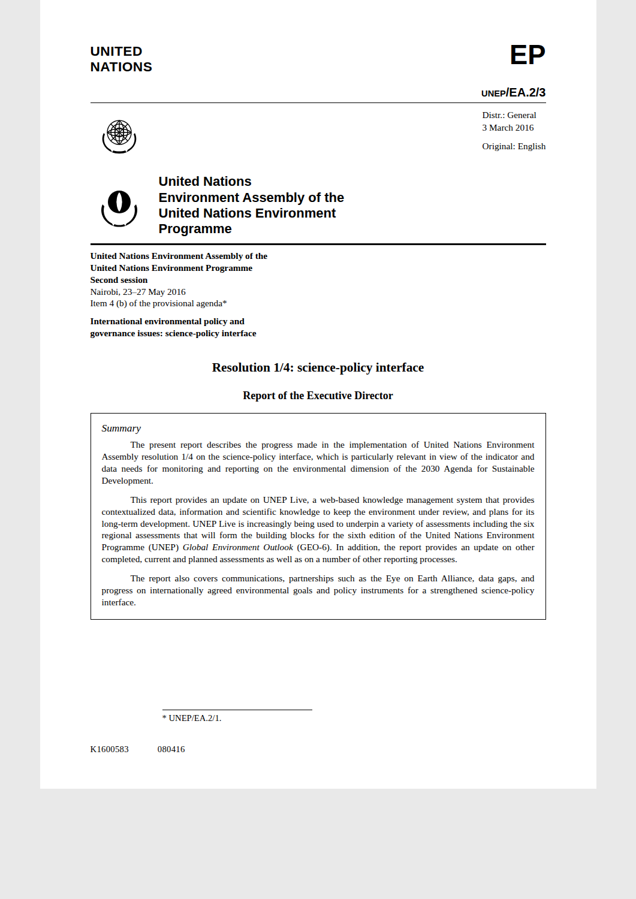UNITEDNATIONS
EP
UNEP/EA.2/3
Distr.: General
3 March 2016
Original: English
United Nations
Environment Assembly of the
United Nations Environment
Programme
United Nations Environment Assembly of the
United Nations Environment Programme
Second session
Nairobi, 23–27 May 2016
Item 4 (b) of the provisional agenda*
International environmental policy and
governance issues: science-policy interface
Resolution 1/4: science-policy interface
Report of the Executive Director
Summary
The present report describes the progress made in the implementation of United Nations Environment Assembly resolution 1/4 on the science-policy interface, which is particularly relevant in view of the indicator and data needs for monitoring and reporting on the environmental dimension of the 2030 Agenda for Sustainable Development.
This report provides an update on UNEP Live, a web-based knowledge management system that provides contextualized data, information and scientific knowledge to keep the environment under review, and plans for its long-term development. UNEP Live is increasingly being used to underpin a variety of assessments including the six regional assessments that will form the building blocks for the sixth edition of the United Nations Environment Programme (UNEP) Global Environment Outlook (GEO-6). In addition, the report provides an update on other completed, current and planned assessments as well as on a number of other reporting processes.
The report also covers communications, partnerships such as the Eye on Earth Alliance, data gaps, and progress on internationally agreed environmental goals and policy instruments for a strengthened science-policy interface.
* UNEP/EA.2/1.
K1600583 080416